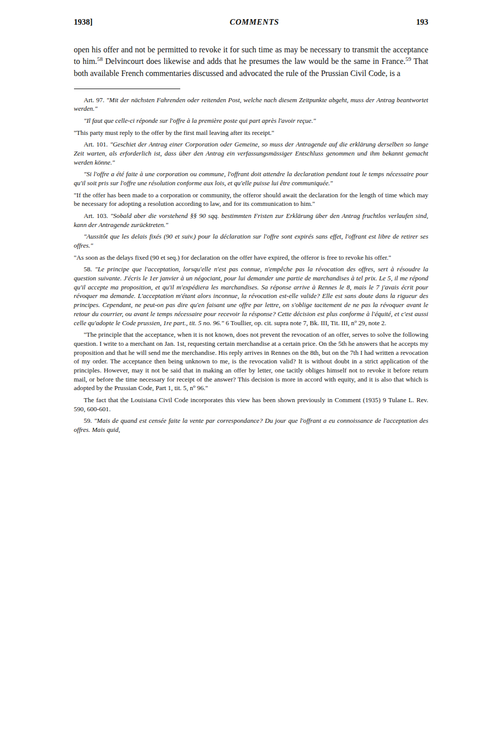1938] COMMENTS 193
open his offer and not be permitted to revoke it for such time as may be necessary to transmit the acceptance to him.58 Delvincourt does likewise and adds that he presumes the law would be the same in France.59 That both available French commentaries discussed and advocated the rule of the Prussian Civil Code, is a
Art. 97. "Mit der nächsten Fahrenden oder reitenden Post, welche nach diesem Zeitpunkte abgeht, muss der Antrag beantwortet werden."
"Il faut que celle-ci réponde sur l'offre à la première poste qui part après l'avoir reçue."
"This party must reply to the offer by the first mail leaving after its receipt."
Art. 101. "Geschiet der Antrag einer Corporation oder Gemeine, so muss der Antragende auf die erklärung derselben so lange Zeit warten, als erforderlich ist, dass über den Antrag ein verfassungsmässiger Entschluss genommen und ihm bekannt gemacht werden könne."
"Si l'offre a été faite à une corporation ou commune, l'offrant doit attendre la declaration pendant tout le temps nécessaire pour qu'il soit pris sur l'offre une résolution conforme aux lois, et qu'elle puisse lui être communiquée."
"If the offer has been made to a corporation or community, the offeror should await the declaration for the length of time which may be necessary for adopting a resolution according to law, and for its communication to him."
Art. 103. "Sobald aber die vorstehend §§ 90 sqq. bestimmten Fristen zur Erklärung über den Antrag fruchtlos verlaufen sind, kann der Antragende zurücktreten."
"Aussitôt que les delais fixés (90 et suiv.) pour la déclaration sur l'offre sont expirés sans effet, l'offrant est libre de retirer ses offres."
"As soon as the delays fixed (90 et seq.) for declaration on the offer have expired, the offeror is free to revoke his offer."
58. "Le principe que l'acceptation, lorsqu'elle n'est pas connue, n'empêche pas la révocation des offres, sert à résoudre la question suivante. J'écris le 1er janvier à un négociant, pour lui demander une partie de marchandises à tel prix. Le 5, il me répond qu'il accepte ma proposition, et qu'il m'expédiera les marchandises. Sa réponse arrive à Rennes le 8, mais le 7 j'avais écrit pour révoquer ma demande. L'acceptation m'étant alors inconnue, la révocation est-elle valide? Elle est sans doute dans la rigueur des principes. Cependant, ne peut-on pas dire qu'en faisant une offre par lettre, on s'oblige tacitement de ne pas la révoquer avant le retour du courrier, ou avant le temps nécessaire pour recevoir la résponse? Cette décision est plus conforme à l'équité, et c'est aussi celle qu'adopte le Code prussien, 1re part., tit. 5 no. 96." 6 Toullier, op. cit. supra note 7, Bk. III, Tit. III, no 29, note 2.
"The principle that the acceptance, when it is not known, does not prevent the revocation of an offer, serves to solve the following question. I write to a merchant on Jan. 1st, requesting certain merchandise at a certain price. On the 5th he answers that he accepts my proposition and that he will send me the merchandise. His reply arrives in Rennes on the 8th, but on the 7th I had written a revocation of my order. The acceptance then being unknown to me, is the revocation valid? It is without doubt in a strict application of the principles. However, may it not be said that in making an offer by letter, one tacitly obliges himself not to revoke it before return mail, or before the time necessary for receipt of the answer? This decision is more in accord with equity, and it is also that which is adopted by the Prussian Code, Part 1, tit. 5, no 96."
The fact that the Louisiana Civil Code incorporates this view has been shown previously in Comment (1935) 9 Tulane L. Rev. 590, 600-601.
59. "Mais de quand est censée faite la vente par correspondance? Du jour que l'offrant a eu connoissance de l'acceptation des offres. Mais quid,